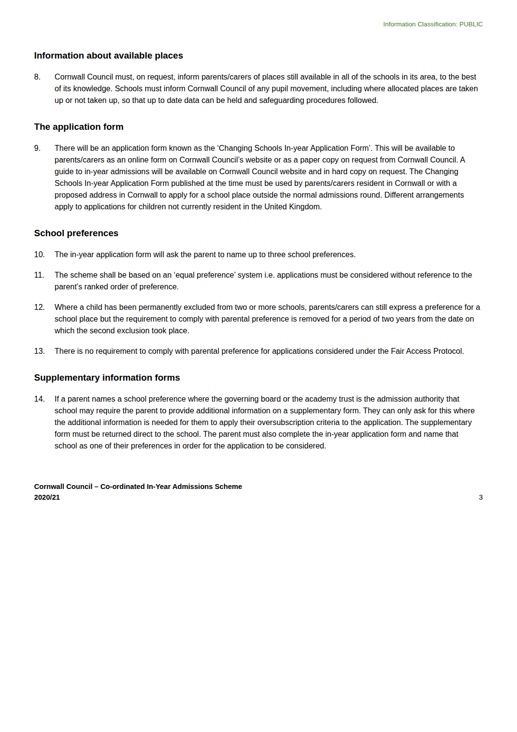Information Classification: PUBLIC
Information about available places
8. Cornwall Council must, on request, inform parents/carers of places still available in all of the schools in its area, to the best of its knowledge. Schools must inform Cornwall Council of any pupil movement, including where allocated places are taken up or not taken up, so that up to date data can be held and safeguarding procedures followed.
The application form
9. There will be an application form known as the ‘Changing Schools In-year Application Form’. This will be available to parents/carers as an online form on Cornwall Council’s website or as a paper copy on request from Cornwall Council. A guide to in-year admissions will be available on Cornwall Council website and in hard copy on request. The Changing Schools In-year Application Form published at the time must be used by parents/carers resident in Cornwall or with a proposed address in Cornwall to apply for a school place outside the normal admissions round. Different arrangements apply to applications for children not currently resident in the United Kingdom.
School preferences
10. The in-year application form will ask the parent to name up to three school preferences.
11. The scheme shall be based on an ‘equal preference’ system i.e. applications must be considered without reference to the parent’s ranked order of preference.
12. Where a child has been permanently excluded from two or more schools, parents/carers can still express a preference for a school place but the requirement to comply with parental preference is removed for a period of two years from the date on which the second exclusion took place.
13. There is no requirement to comply with parental preference for applications considered under the Fair Access Protocol.
Supplementary information forms
14. If a parent names a school preference where the governing board or the academy trust is the admission authority that school may require the parent to provide additional information on a supplementary form. They can only ask for this where the additional information is needed for them to apply their oversubscription criteria to the application. The supplementary form must be returned direct to the school. The parent must also complete the in-year application form and name that school as one of their preferences in order for the application to be considered.
Cornwall Council – Co-ordinated In-Year Admissions Scheme 2020/21
3